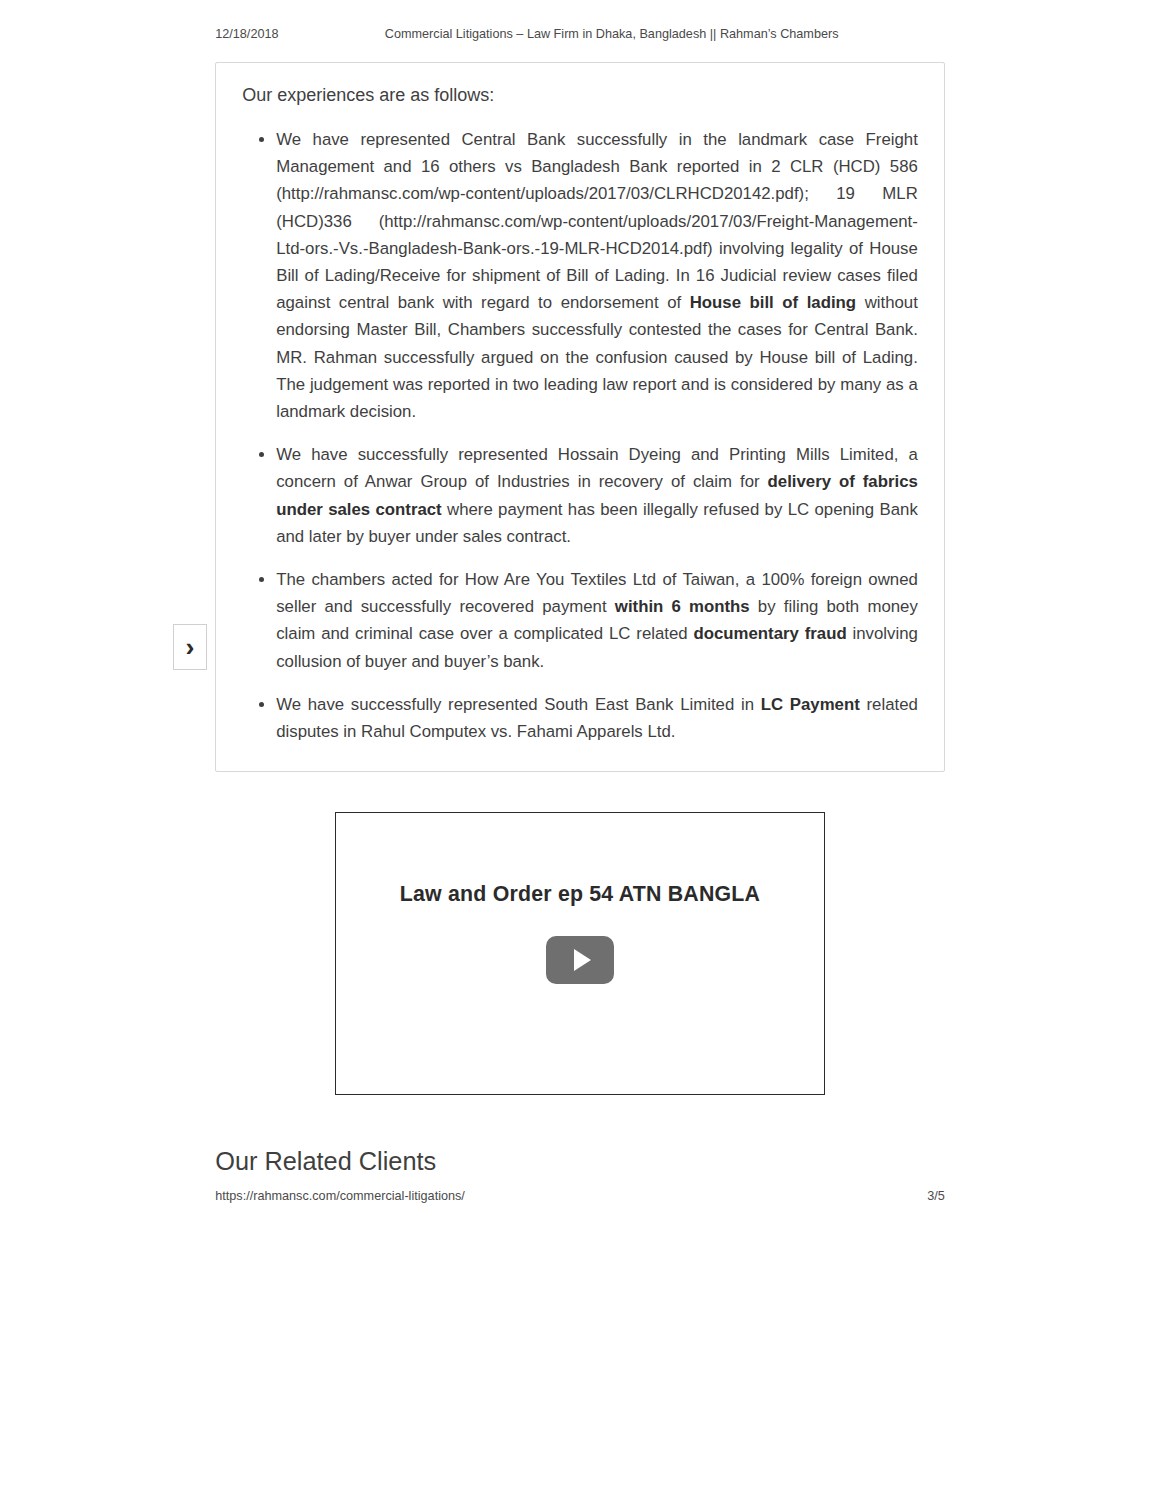12/18/2018
Commercial Litigations – Law Firm in Dhaka, Bangladesh || Rahman’s Chambers
Our experiences are as follows:
We have represented Central Bank successfully in the landmark case Freight Management and 16 others vs Bangladesh Bank reported in 2 CLR (HCD) 586 (http://rahmansc.com/wp-content/uploads/2017/03/CLRHCD20142.pdf); 19 MLR (HCD)336 (http://rahmansc.com/wp-content/uploads/2017/03/Freight-Management-Ltd-ors.-Vs.-Bangladesh-Bank-ors.-19-MLR-HCD2014.pdf) involving legality of House Bill of Lading/Receive for shipment of Bill of Lading. In 16 Judicial review cases filed against central bank with regard to endorsement of House bill of lading without endorsing Master Bill, Chambers successfully contested the cases for Central Bank. MR. Rahman successfully argued on the confusion caused by House bill of Lading. The judgement was reported in two leading law report and is considered by many as a landmark decision.
We have successfully represented Hossain Dyeing and Printing Mills Limited, a concern of Anwar Group of Industries in recovery of claim for delivery of fabrics under sales contract where payment has been illegally refused by LC opening Bank and later by buyer under sales contract.
The chambers acted for How Are You Textiles Ltd of Taiwan, a 100% foreign owned seller and successfully recovered payment within 6 months by filing both money claim and criminal case over a complicated LC related documentary fraud involving collusion of buyer and buyer’s bank.
We have successfully represented South East Bank Limited in LC Payment related disputes in Rahul Computex vs. Fahami Apparels Ltd.
›
Law and Order ep 54 ATN BANGLA
Our Related Clients
https://rahmansc.com/commercial-litigations/
3/5